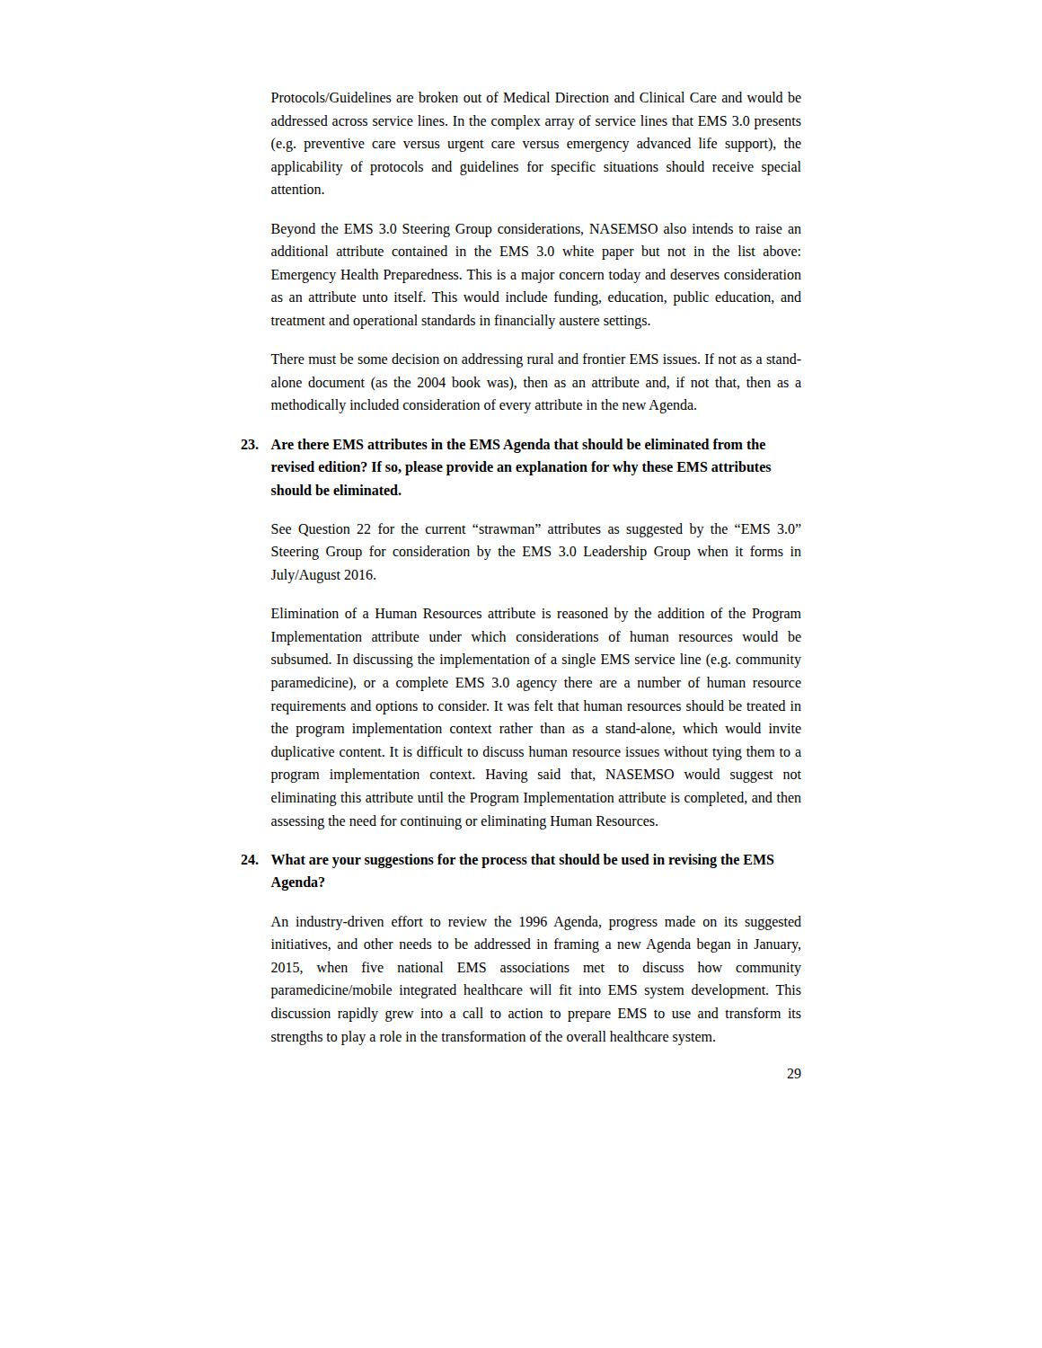Protocols/Guidelines are broken out of Medical Direction and Clinical Care and would be addressed across service lines. In the complex array of service lines that EMS 3.0 presents (e.g. preventive care versus urgent care versus emergency advanced life support), the applicability of protocols and guidelines for specific situations should receive special attention.
Beyond the EMS 3.0 Steering Group considerations, NASEMSO also intends to raise an additional attribute contained in the EMS 3.0 white paper but not in the list above: Emergency Health Preparedness. This is a major concern today and deserves consideration as an attribute unto itself. This would include funding, education, public education, and treatment and operational standards in financially austere settings.
There must be some decision on addressing rural and frontier EMS issues. If not as a stand-alone document (as the 2004 book was), then as an attribute and, if not that, then as a methodically included consideration of every attribute in the new Agenda.
23. Are there EMS attributes in the EMS Agenda that should be eliminated from the revised edition? If so, please provide an explanation for why these EMS attributes should be eliminated.
See Question 22 for the current “strawman” attributes as suggested by the “EMS 3.0” Steering Group for consideration by the EMS 3.0 Leadership Group when it forms in July/August 2016.
Elimination of a Human Resources attribute is reasoned by the addition of the Program Implementation attribute under which considerations of human resources would be subsumed. In discussing the implementation of a single EMS service line (e.g. community paramedicine), or a complete EMS 3.0 agency there are a number of human resource requirements and options to consider. It was felt that human resources should be treated in the program implementation context rather than as a stand-alone, which would invite duplicative content. It is difficult to discuss human resource issues without tying them to a program implementation context. Having said that, NASEMSO would suggest not eliminating this attribute until the Program Implementation attribute is completed, and then assessing the need for continuing or eliminating Human Resources.
24. What are your suggestions for the process that should be used in revising the EMS Agenda?
An industry-driven effort to review the 1996 Agenda, progress made on its suggested initiatives, and other needs to be addressed in framing a new Agenda began in January, 2015, when five national EMS associations met to discuss how community paramedicine/mobile integrated healthcare will fit into EMS system development. This discussion rapidly grew into a call to action to prepare EMS to use and transform its strengths to play a role in the transformation of the overall healthcare system.
29